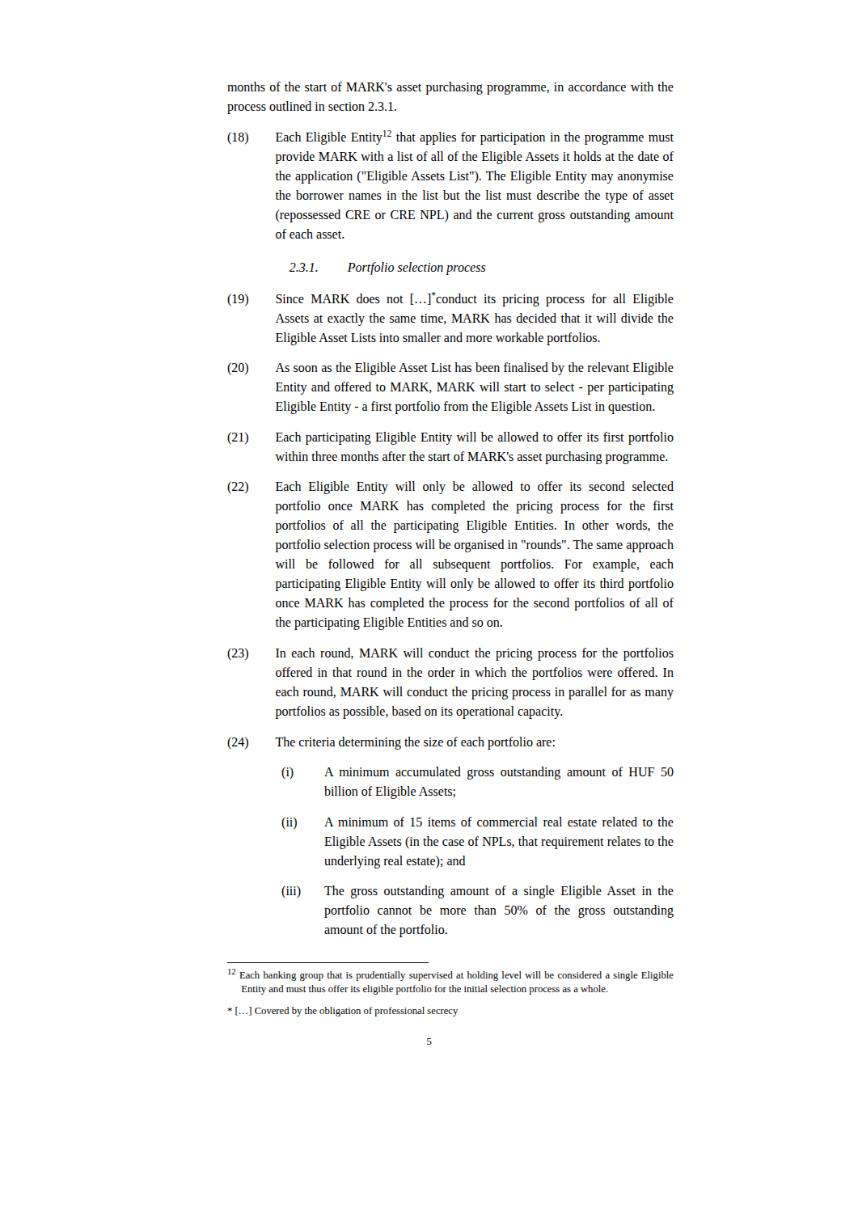months of the start of MARK's asset purchasing programme, in accordance with the process outlined in section 2.3.1.
(18) Each Eligible Entity12 that applies for participation in the programme must provide MARK with a list of all of the Eligible Assets it holds at the date of the application ("Eligible Assets List"). The Eligible Entity may anonymise the borrower names in the list but the list must describe the type of asset (repossessed CRE or CRE NPL) and the current gross outstanding amount of each asset.
2.3.1. Portfolio selection process
(19) Since MARK does not […]*conduct its pricing process for all Eligible Assets at exactly the same time, MARK has decided that it will divide the Eligible Asset Lists into smaller and more workable portfolios.
(20) As soon as the Eligible Asset List has been finalised by the relevant Eligible Entity and offered to MARK, MARK will start to select - per participating Eligible Entity - a first portfolio from the Eligible Assets List in question.
(21) Each participating Eligible Entity will be allowed to offer its first portfolio within three months after the start of MARK's asset purchasing programme.
(22) Each Eligible Entity will only be allowed to offer its second selected portfolio once MARK has completed the pricing process for the first portfolios of all the participating Eligible Entities. In other words, the portfolio selection process will be organised in "rounds". The same approach will be followed for all subsequent portfolios. For example, each participating Eligible Entity will only be allowed to offer its third portfolio once MARK has completed the process for the second portfolios of all of the participating Eligible Entities and so on.
(23) In each round, MARK will conduct the pricing process for the portfolios offered in that round in the order in which the portfolios were offered. In each round, MARK will conduct the pricing process in parallel for as many portfolios as possible, based on its operational capacity.
(24) The criteria determining the size of each portfolio are:
(i) A minimum accumulated gross outstanding amount of HUF 50 billion of Eligible Assets;
(ii) A minimum of 15 items of commercial real estate related to the Eligible Assets (in the case of NPLs, that requirement relates to the underlying real estate); and
(iii) The gross outstanding amount of a single Eligible Asset in the portfolio cannot be more than 50% of the gross outstanding amount of the portfolio.
12 Each banking group that is prudentially supervised at holding level will be considered a single Eligible Entity and must thus offer its eligible portfolio for the initial selection process as a whole.
* […] Covered by the obligation of professional secrecy
5